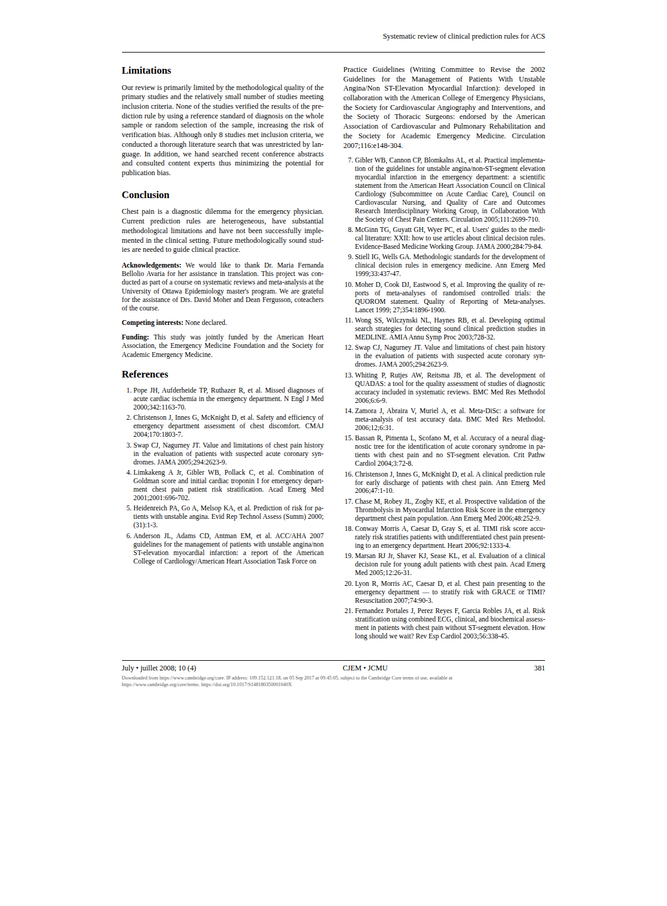Systematic review of clinical prediction rules for ACS
Limitations
Our review is primarily limited by the methodological quality of the primary studies and the relatively small number of studies meeting inclusion criteria. None of the studies verified the results of the prediction rule by using a reference standard of diagnosis on the whole sample or random selection of the sample, increasing the risk of verification bias. Although only 8 studies met inclusion criteria, we conducted a thorough literature search that was unrestricted by language. In addition, we hand searched recent conference abstracts and consulted content experts thus minimizing the potential for publication bias.
Conclusion
Chest pain is a diagnostic dilemma for the emergency physician. Current prediction rules are heterogeneous, have substantial methodological limitations and have not been successfully implemented in the clinical setting. Future methodologically sound studies are needed to guide clinical practice.
Acknowledgements: We would like to thank Dr. Maria Fernanda Bellolio Avaria for her assistance in translation. This project was conducted as part of a course on systematic reviews and meta-analysis at the University of Ottawa Epidemiology master's program. We are grateful for the assistance of Drs. David Moher and Dean Fergusson, coteachers of the course.
Competing interests: None declared.
Funding: This study was jointly funded by the American Heart Association, the Emergency Medicine Foundation and the Society for Academic Emergency Medicine.
References
Pope JH, Aufderheide TP, Ruthazer R, et al. Missed diagnoses of acute cardiac ischemia in the emergency department. N Engl J Med 2000;342:1163-70.
Christenson J, Innes G, McKnight D, et al. Safety and efficiency of emergency department assessment of chest discomfort. CMAJ 2004;170:1803-7.
Swap CJ, Nagurney JT. Value and limitations of chest pain history in the evaluation of patients with suspected acute coronary syndromes. JAMA 2005;294:2623-9.
Limkakeng A Jr, Gibler WB, Pollack C, et al. Combination of Goldman score and initial cardiac troponin I for emergency department chest pain patient risk stratification. Acad Emerg Med 2001;2001:696-702.
Heidenreich PA, Go A, Melsop KA, et al. Prediction of risk for patients with unstable angina. Evid Rep Technol Assess (Summ) 2000;(31):1-3.
Anderson JL, Adams CD, Antman EM, et al. ACC/AHA 2007 guidelines for the management of patients with unstable angina/non ST-elevation myocardial infarction: a report of the American College of Cardiology/American Heart Association Task Force on
Practice Guidelines (Writing Committee to Revise the 2002 Guidelines for the Management of Patients With Unstable Angina/Non ST-Elevation Myocardial Infarction): developed in collaboration with the American College of Emergency Physicians, the Society for Cardiovascular Angiography and Interventions, and the Society of Thoracic Surgeons: endorsed by the American Association of Cardiovascular and Pulmonary Rehabilitation and the Society for Academic Emergency Medicine. Circulation 2007;116:e148-304.
Gibler WB, Cannon CP, Blomkalns AL, et al. Practical implementation of the guidelines for unstable angina/non-ST-segment elevation myocardial infarction in the emergency department: a scientific statement from the American Heart Association Council on Clinical Cardiology (Subcommittee on Acute Cardiac Care), Council on Cardiovascular Nursing, and Quality of Care and Outcomes Research Interdisciplinary Working Group, in Collaboration With the Society of Chest Pain Centers. Circulation 2005;111:2699-710.
McGinn TG, Guyatt GH, Wyer PC, et al. Users' guides to the medical literature: XXII: how to use articles about clinical decision rules. Evidence-Based Medicine Working Group. JAMA 2000;284:79-84.
Stiell IG, Wells GA. Methodologic standards for the development of clinical decision rules in emergency medicine. Ann Emerg Med 1999;33:437-47.
Moher D, Cook DJ, Eastwood S, et al. Improving the quality of reports of meta-analyses of randomised controlled trials: the QUOROM statement. Quality of Reporting of Meta-analyses. Lancet 1999; 27;354:1896-1900.
Wong SS, Wilczynski NL, Haynes RB, et al. Developing optimal search strategies for detecting sound clinical prediction studies in MEDLINE. AMIA Annu Symp Proc 2003;728-32.
Swap CJ, Nagurney JT. Value and limitations of chest pain history in the evaluation of patients with suspected acute coronary syndromes. JAMA 2005;294:2623-9.
Whiting P, Rutjes AW, Reitsma JB, et al. The development of QUADAS: a tool for the quality assessment of studies of diagnostic accuracy included in systematic reviews. BMC Med Res Methodol 2006;6:6-9.
Zamora J, Abraira V, Muriel A, et al. Meta-DiSc: a software for meta-analysis of test accuracy data. BMC Med Res Methodol. 2006;12;6:31.
Bassan R, Pimenta L, Scofano M, et al. Accuracy of a neural diagnostic tree for the identification of acute coronary syndrome in patients with chest pain and no ST-segment elevation. Crit Pathw Cardiol 2004;3:72-8.
Christenson J, Innes G, McKnight D, et al. A clinical prediction rule for early discharge of patients with chest pain. Ann Emerg Med 2006;47:1-10.
Chase M, Robey JL, Zogby KE, et al. Prospective validation of the Thrombolysis in Myocardial Infarction Risk Score in the emergency department chest pain population. Ann Emerg Med 2006;48:252-9.
Conway Morris A, Caesar D, Gray S, et al. TIMI risk score accurately risk stratifies patients with undifferentiated chest pain presenting to an emergency department. Heart 2006;92:1333-4.
Marsan RJ Jr, Shaver KJ, Sease KL, et al. Evaluation of a clinical decision rule for young adult patients with chest pain. Acad Emerg Med 2005;12:26-31.
Lyon R, Morris AC, Caesar D, et al. Chest pain presenting to the emergency department — to stratify risk with GRACE or TIMI? Resuscitation 2007;74:90-3.
Fernandez Portales J, Perez Reyes F, Garcia Robles JA, et al. Risk stratification using combined ECG, clinical, and biochemical assessment in patients with chest pain without ST-segment elevation. How long should we wait? Rev Esp Cardiol 2003;56:338-45.
July • juillet 2008; 10 (4)
CJEM • JCMU
381
Downloaded from https://www.cambridge.org/core. IP address: 109.152.121.18, on 05 Sep 2017 at 09:45:05, subject to the Cambridge Core terms of use, available at
https://www.cambridge.org/core/terms. https://doi.org/10.1017/S148180350001040X